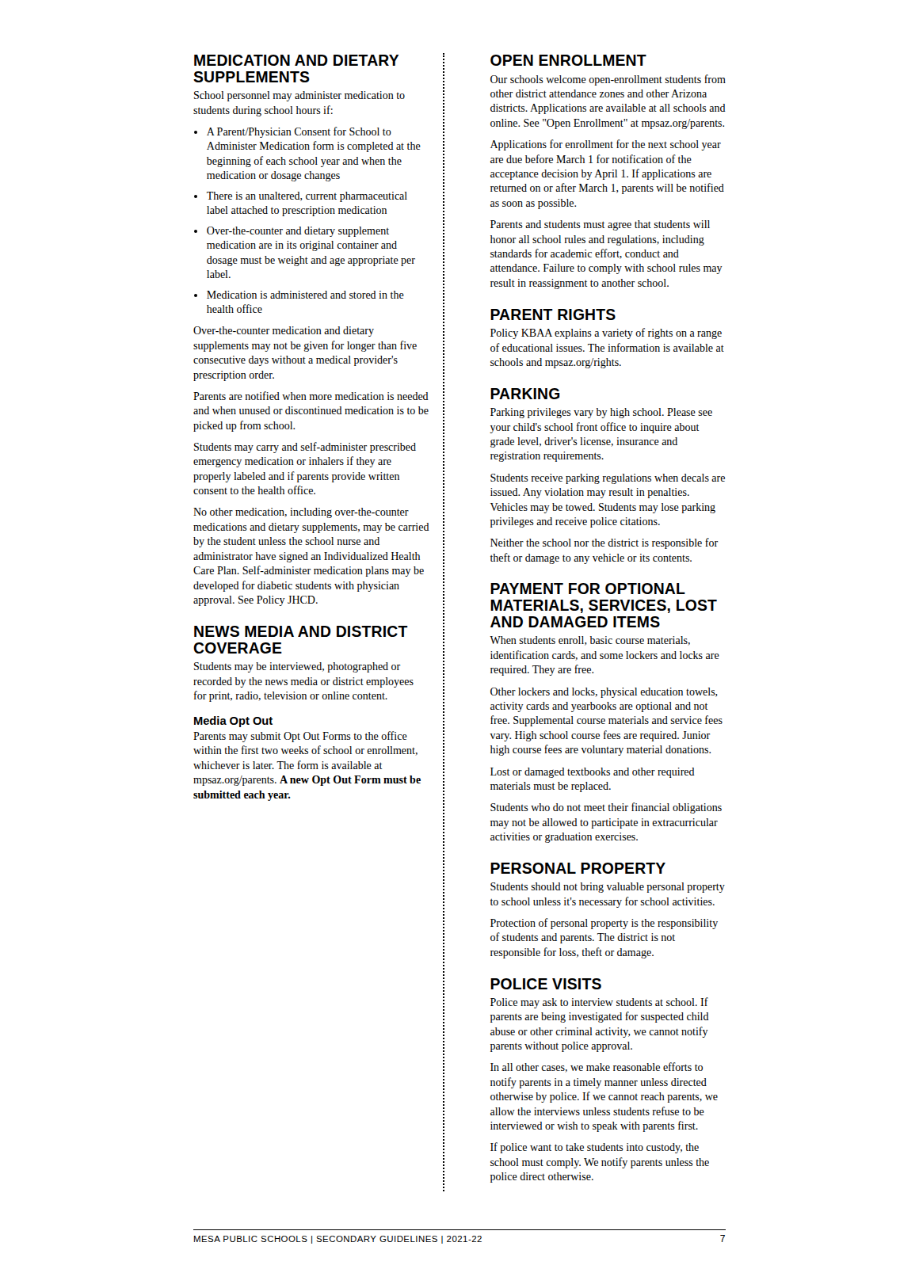Medication and Dietary Supplements
School personnel may administer medication to students during school hours if:
A Parent/Physician Consent for School to Administer Medication form is completed at the beginning of each school year and when the medication or dosage changes
There is an unaltered, current pharmaceutical label attached to prescription medication
Over-the-counter and dietary supplement medication are in its original container and dosage must be weight and age appropriate per label.
Medication is administered and stored in the health office
Over-the-counter medication and dietary supplements may not be given for longer than five consecutive days without a medical provider's prescription order.
Parents are notified when more medication is needed and when unused or discontinued medication is to be picked up from school.
Students may carry and self-administer prescribed emergency medication or inhalers if they are properly labeled and if parents provide written consent to the health office.
No other medication, including over-the-counter medications and dietary supplements, may be carried by the student unless the school nurse and administrator have signed an Individualized Health Care Plan. Self-administer medication plans may be developed for diabetic students with physician approval. See Policy JHCD.
News Media and District Coverage
Students may be interviewed, photographed or recorded by the news media or district employees for print, radio, television or online content.
Media Opt Out
Parents may submit Opt Out Forms to the office within the first two weeks of school or enrollment, whichever is later. The form is available at mpsaz.org/parents. A new Opt Out Form must be submitted each year.
Open Enrollment
Our schools welcome open-enrollment students from other district attendance zones and other Arizona districts. Applications are available at all schools and online. See "Open Enrollment" at mpsaz.org/parents.
Applications for enrollment for the next school year are due before March 1 for notification of the acceptance decision by April 1. If applications are returned on or after March 1, parents will be notified as soon as possible.
Parents and students must agree that students will honor all school rules and regulations, including standards for academic effort, conduct and attendance. Failure to comply with school rules may result in reassignment to another school.
Parent Rights
Policy KBAA explains a variety of rights on a range of educational issues. The information is available at schools and mpsaz.org/rights.
Parking
Parking privileges vary by high school. Please see your child's school front office to inquire about grade level, driver's license, insurance and registration requirements.
Students receive parking regulations when decals are issued. Any violation may result in penalties. Vehicles may be towed. Students may lose parking privileges and receive police citations.
Neither the school nor the district is responsible for theft or damage to any vehicle or its contents.
Payment for Optional Materials, Services, Lost and Damaged Items
When students enroll, basic course materials, identification cards, and some lockers and locks are required. They are free.
Other lockers and locks, physical education towels, activity cards and yearbooks are optional and not free. Supplemental course materials and service fees vary. High school course fees are required. Junior high course fees are voluntary material donations.
Lost or damaged textbooks and other required materials must be replaced.
Students who do not meet their financial obligations may not be allowed to participate in extracurricular activities or graduation exercises.
Personal Property
Students should not bring valuable personal property to school unless it's necessary for school activities.
Protection of personal property is the responsibility of students and parents. The district is not responsible for loss, theft or damage.
Police Visits
Police may ask to interview students at school. If parents are being investigated for suspected child abuse or other criminal activity, we cannot notify parents without police approval.
In all other cases, we make reasonable efforts to notify parents in a timely manner unless directed otherwise by police. If we cannot reach parents, we allow the interviews unless students refuse to be interviewed or wish to speak with parents first.
If police want to take students into custody, the school must comply. We notify parents unless the police direct otherwise.
Mesa Public Schools | Secondary Guidelines | 2021-22
7